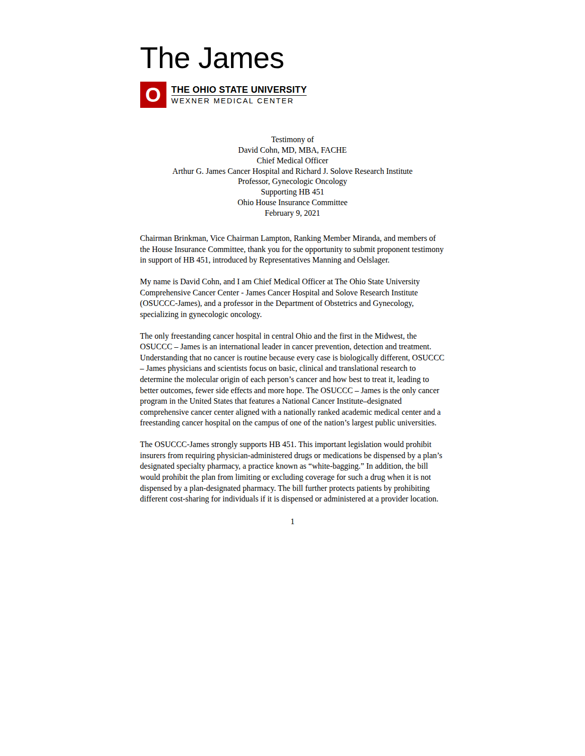The James
O
THE OHIO STATE UNIVERSITY
WEXNER MEDICAL CENTER
Testimony of
David Cohn, MD, MBA, FACHE
Chief Medical Officer
Arthur G. James Cancer Hospital and Richard J. Solove Research Institute
Professor, Gynecologic Oncology
Supporting HB 451
Ohio House Insurance Committee
February 9, 2021
Chairman Brinkman, Vice Chairman Lampton, Ranking Member Miranda, and members of the House Insurance Committee, thank you for the opportunity to submit proponent testimony in support of HB 451, introduced by Representatives Manning and Oelslager.
My name is David Cohn, and I am Chief Medical Officer at The Ohio State University Comprehensive Cancer Center - James Cancer Hospital and Solove Research Institute (OSUCCC-James), and a professor in the Department of Obstetrics and Gynecology, specializing in gynecologic oncology.
The only freestanding cancer hospital in central Ohio and the first in the Midwest, the OSUCCC – James is an international leader in cancer prevention, detection and treatment. Understanding that no cancer is routine because every case is biologically different, OSUCCC – James physicians and scientists focus on basic, clinical and translational research to determine the molecular origin of each person’s cancer and how best to treat it, leading to better outcomes, fewer side effects and more hope. The OSUCCC – James is the only cancer program in the United States that features a National Cancer Institute–designated comprehensive cancer center aligned with a nationally ranked academic medical center and a freestanding cancer hospital on the campus of one of the nation’s largest public universities.
The OSUCCC-James strongly supports HB 451. This important legislation would prohibit insurers from requiring physician-administered drugs or medications be dispensed by a plan’s designated specialty pharmacy, a practice known as “white-bagging.” In addition, the bill would prohibit the plan from limiting or excluding coverage for such a drug when it is not dispensed by a plan-designated pharmacy. The bill further protects patients by prohibiting different cost-sharing for individuals if it is dispensed or administered at a provider location.
1